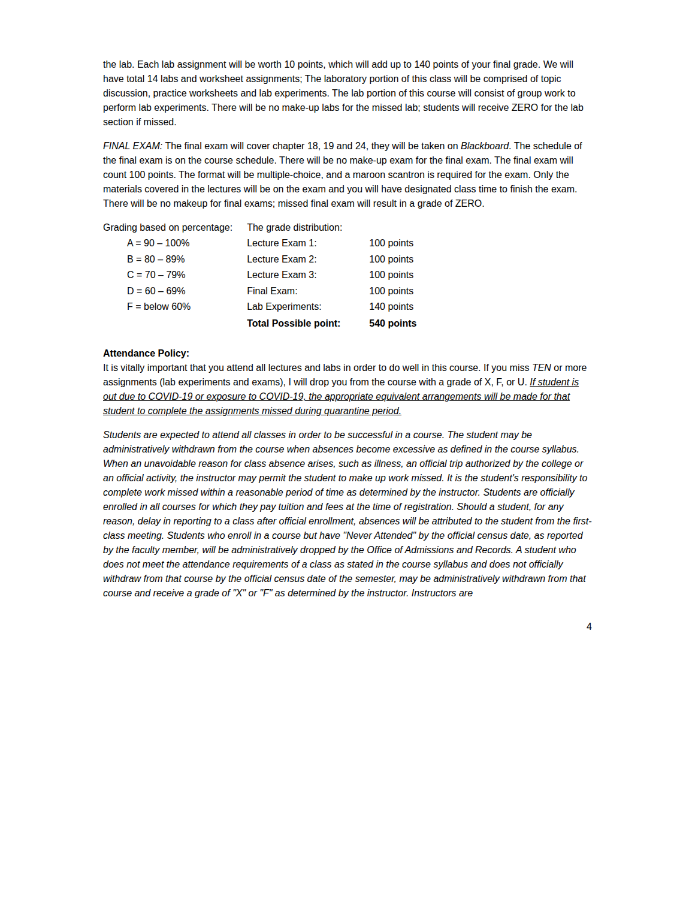the lab. Each lab assignment will be worth 10 points, which will add up to 140 points of your final grade. We will have total 14 labs and worksheet assignments; The laboratory portion of this class will be comprised of topic discussion, practice worksheets and lab experiments. The lab portion of this course will consist of group work to perform lab experiments. There will be no make-up labs for the missed lab; students will receive ZERO for the lab section if missed.
FINAL EXAM: The final exam will cover chapter 18, 19 and 24, they will be taken on Blackboard. The schedule of the final exam is on the course schedule. There will be no make-up exam for the final exam. The final exam will count 100 points. The format will be multiple-choice, and a maroon scantron is required for the exam. Only the materials covered in the lectures will be on the exam and you will have designated class time to finish the exam. There will be no makeup for final exams; missed final exam will result in a grade of ZERO.
| Grading based on percentage: |
| A = 90 – 100% |
| B = 80 – 89% |
| C = 70 – 79% |
| D = 60 – 69% |
| F = below 60% |
| The grade distribution: |
| Lecture Exam 1: | 100 points |
| Lecture Exam 2: | 100 points |
| Lecture Exam 3: | 100 points |
| Final Exam: | 100 points |
| Lab Experiments: | 140 points |
| Total Possible point: | 540 points |
Attendance Policy:
It is vitally important that you attend all lectures and labs in order to do well in this course. If you miss TEN or more assignments (lab experiments and exams), I will drop you from the course with a grade of X, F, or U. If student is out due to COVID-19 or exposure to COVID-19, the appropriate equivalent arrangements will be made for that student to complete the assignments missed during quarantine period.
Students are expected to attend all classes in order to be successful in a course. The student may be administratively withdrawn from the course when absences become excessive as defined in the course syllabus. When an unavoidable reason for class absence arises, such as illness, an official trip authorized by the college or an official activity, the instructor may permit the student to make up work missed. It is the student's responsibility to complete work missed within a reasonable period of time as determined by the instructor. Students are officially enrolled in all courses for which they pay tuition and fees at the time of registration. Should a student, for any reason, delay in reporting to a class after official enrollment, absences will be attributed to the student from the first-class meeting. Students who enroll in a course but have "Never Attended" by the official census date, as reported by the faculty member, will be administratively dropped by the Office of Admissions and Records. A student who does not meet the attendance requirements of a class as stated in the course syllabus and does not officially withdraw from that course by the official census date of the semester, may be administratively withdrawn from that course and receive a grade of "X" or "F" as determined by the instructor. Instructors are
4